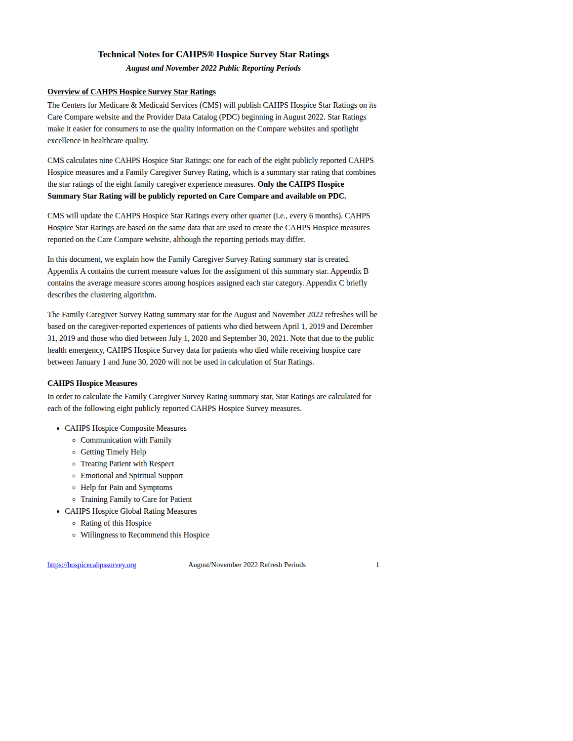Technical Notes for CAHPS® Hospice Survey Star Ratings
August and November 2022 Public Reporting Periods
Overview of CAHPS Hospice Survey Star Ratings
The Centers for Medicare & Medicaid Services (CMS) will publish CAHPS Hospice Star Ratings on its Care Compare website and the Provider Data Catalog (PDC) beginning in August 2022. Star Ratings make it easier for consumers to use the quality information on the Compare websites and spotlight excellence in healthcare quality.
CMS calculates nine CAHPS Hospice Star Ratings: one for each of the eight publicly reported CAHPS Hospice measures and a Family Caregiver Survey Rating, which is a summary star rating that combines the star ratings of the eight family caregiver experience measures. Only the CAHPS Hospice Summary Star Rating will be publicly reported on Care Compare and available on PDC.
CMS will update the CAHPS Hospice Star Ratings every other quarter (i.e., every 6 months). CAHPS Hospice Star Ratings are based on the same data that are used to create the CAHPS Hospice measures reported on the Care Compare website, although the reporting periods may differ.
In this document, we explain how the Family Caregiver Survey Rating summary star is created. Appendix A contains the current measure values for the assignment of this summary star. Appendix B contains the average measure scores among hospices assigned each star category. Appendix C briefly describes the clustering algorithm.
The Family Caregiver Survey Rating summary star for the August and November 2022 refreshes will be based on the caregiver-reported experiences of patients who died between April 1, 2019 and December 31, 2019 and those who died between July 1, 2020 and September 30, 2021. Note that due to the public health emergency, CAHPS Hospice Survey data for patients who died while receiving hospice care between January 1 and June 30, 2020 will not be used in calculation of Star Ratings.
CAHPS Hospice Measures
In order to calculate the Family Caregiver Survey Rating summary star, Star Ratings are calculated for each of the following eight publicly reported CAHPS Hospice Survey measures.
CAHPS Hospice Composite Measures
Communication with Family
Getting Timely Help
Treating Patient with Respect
Emotional and Spiritual Support
Help for Pain and Symptoms
Training Family to Care for Patient
CAHPS Hospice Global Rating Measures
Rating of this Hospice
Willingness to Recommend this Hospice
https://hospicecahpssurvey.org August/November 2022 Refresh Periods 1